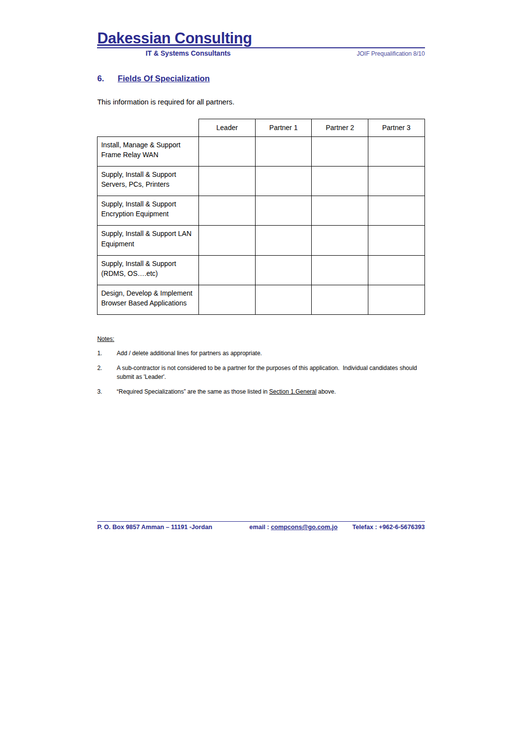Dakessian Consulting
IT & Systems Consultants JOIF Prequalification 8/10
6. Fields Of Specialization
This information is required for all partners.
| | Leader | Partner 1 | Partner 2 | Partner 3 |
| --- | --- | --- | --- | --- |
| Install, Manage & Support Frame Relay WAN | | | | |
| Supply, Install & Support Servers, PCs, Printers | | | | |
| Supply, Install & Support Encryption Equipment | | | | |
| Supply, Install & Support LAN Equipment | | | | |
| Supply, Install & Support (RDMS, OS….etc) | | | | |
| Design, Develop & Implement Browser Based Applications | | | | |
Notes:
Add / delete additional lines for partners as appropriate.
A sub-contractor is not considered to be a partner for the purposes of this application. Individual candidates should submit as 'Leader'.
“Required Specializations” are the same as those listed in Section 1.General above.
P. O. Box 9857 Amman – 11191 -Jordan email : compcons@go.com.jo Telefax : +962-6-5676393